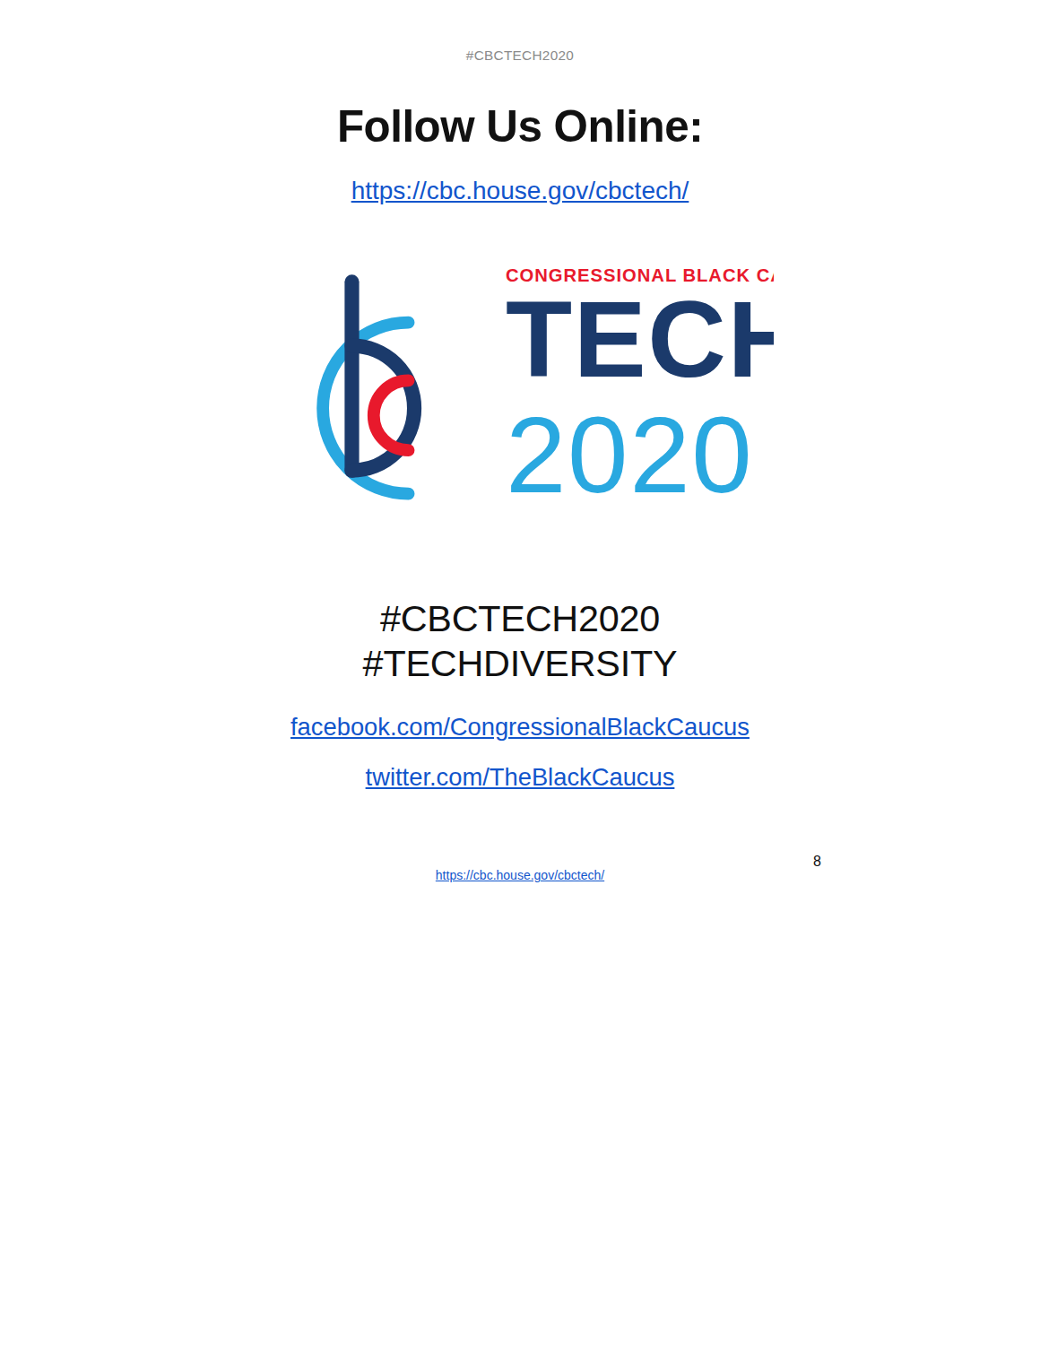#CBCTECH2020
Follow Us Online:
https://cbc.house.gov/cbctech/
CONGRESSIONAL BLACK CAUCUS TECH 2020
#CBCTECH2020
#TECHDIVERSITY
facebook.com/CongressionalBlackCaucus
twitter.com/TheBlackCaucus
8
https://cbc.house.gov/cbctech/